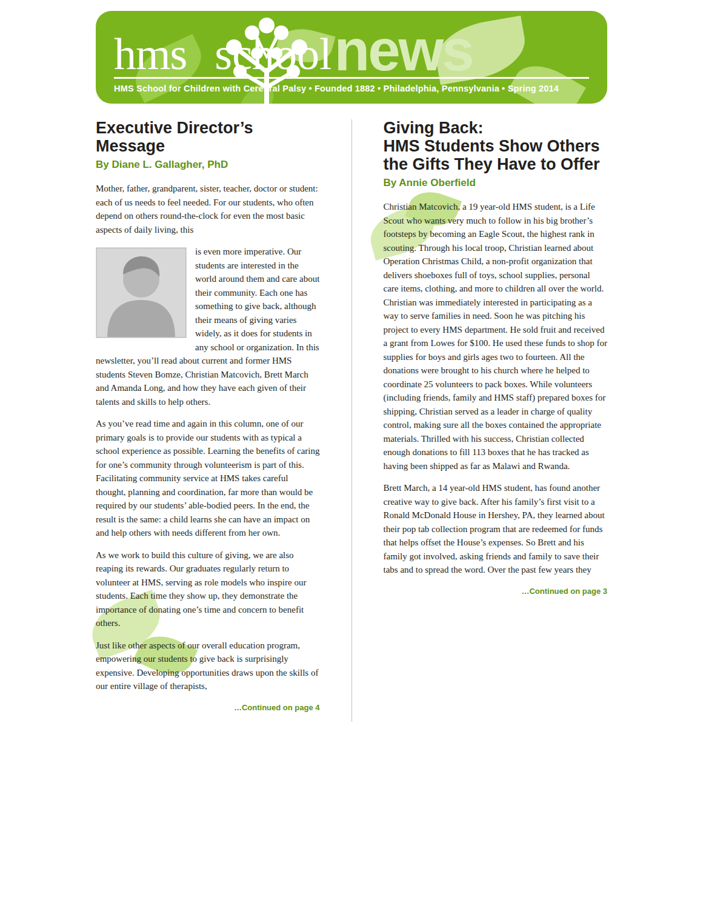hms school news
HMS School for Children with Cerebral Palsy • Founded 1882 • Philadelphia, Pennsylvania • Spring 2014
Executive Director’s Message
By Diane L. Gallagher, PhD
Mother, father, grandparent, sister, teacher, doctor or student: each of us needs to feel needed. For our students, who often depend on others round-the-clock for even the most basic aspects of daily living, this
is even more imperative. Our students are interested in the world around them and care about their community. Each one has something to give back, although their means of giving varies widely, as it does for students in any school or organization. In this newsletter, you’ll read about current and former HMS students Steven Bomze, Christian Matcovich, Brett March and Amanda Long, and how they have each given of their talents and skills to help others.
As you’ve read time and again in this column, one of our primary goals is to provide our students with as typical a school experience as possible. Learning the benefits of caring for one’s community through volunteerism is part of this. Facilitating community service at HMS takes careful thought, planning and coordination, far more than would be required by our students’ able-bodied peers. In the end, the result is the same: a child learns she can have an impact on and help others with needs different from her own.
As we work to build this culture of giving, we are also reaping its rewards. Our graduates regularly return to volunteer at HMS, serving as role models who inspire our students. Each time they show up, they demonstrate the importance of donating one’s time and concern to benefit others.
Just like other aspects of our overall education program, empowering our students to give back is surprisingly expensive. Developing opportunities draws upon the skills of our entire village of therapists,
…Continued on page 4
Giving Back:
HMS Students Show Others
the Gifts They Have to Offer
By Annie Oberfield
Christian Matcovich, a 19 year-old HMS student, is a Life Scout who wants very much to follow in his big brother’s footsteps by becoming an Eagle Scout, the highest rank in scouting. Through his local troop, Christian learned about Operation Christmas Child, a non-profit organization that delivers shoeboxes full of toys, school supplies, personal care items, clothing, and more to children all over the world. Christian was immediately interested in participating as a way to serve families in need. Soon he was pitching his project to every HMS department. He sold fruit and received a grant from Lowes for $100. He used these funds to shop for supplies for boys and girls ages two to fourteen. All the donations were brought to his church where he helped to coordinate 25 volunteers to pack boxes. While volunteers (including friends, family and HMS staff) prepared boxes for shipping, Christian served as a leader in charge of quality control, making sure all the boxes contained the appropriate materials. Thrilled with his success, Christian collected enough donations to fill 113 boxes that he has tracked as having been shipped as far as Malawi and Rwanda.
Brett March, a 14 year-old HMS student, has found another creative way to give back. After his family’s first visit to a Ronald McDonald House in Hershey, PA, they learned about their pop tab collection program that are redeemed for funds that helps offset the House’s expenses. So Brett and his family got involved, asking friends and family to save their tabs and to spread the word. Over the past few years they
…Continued on page 3